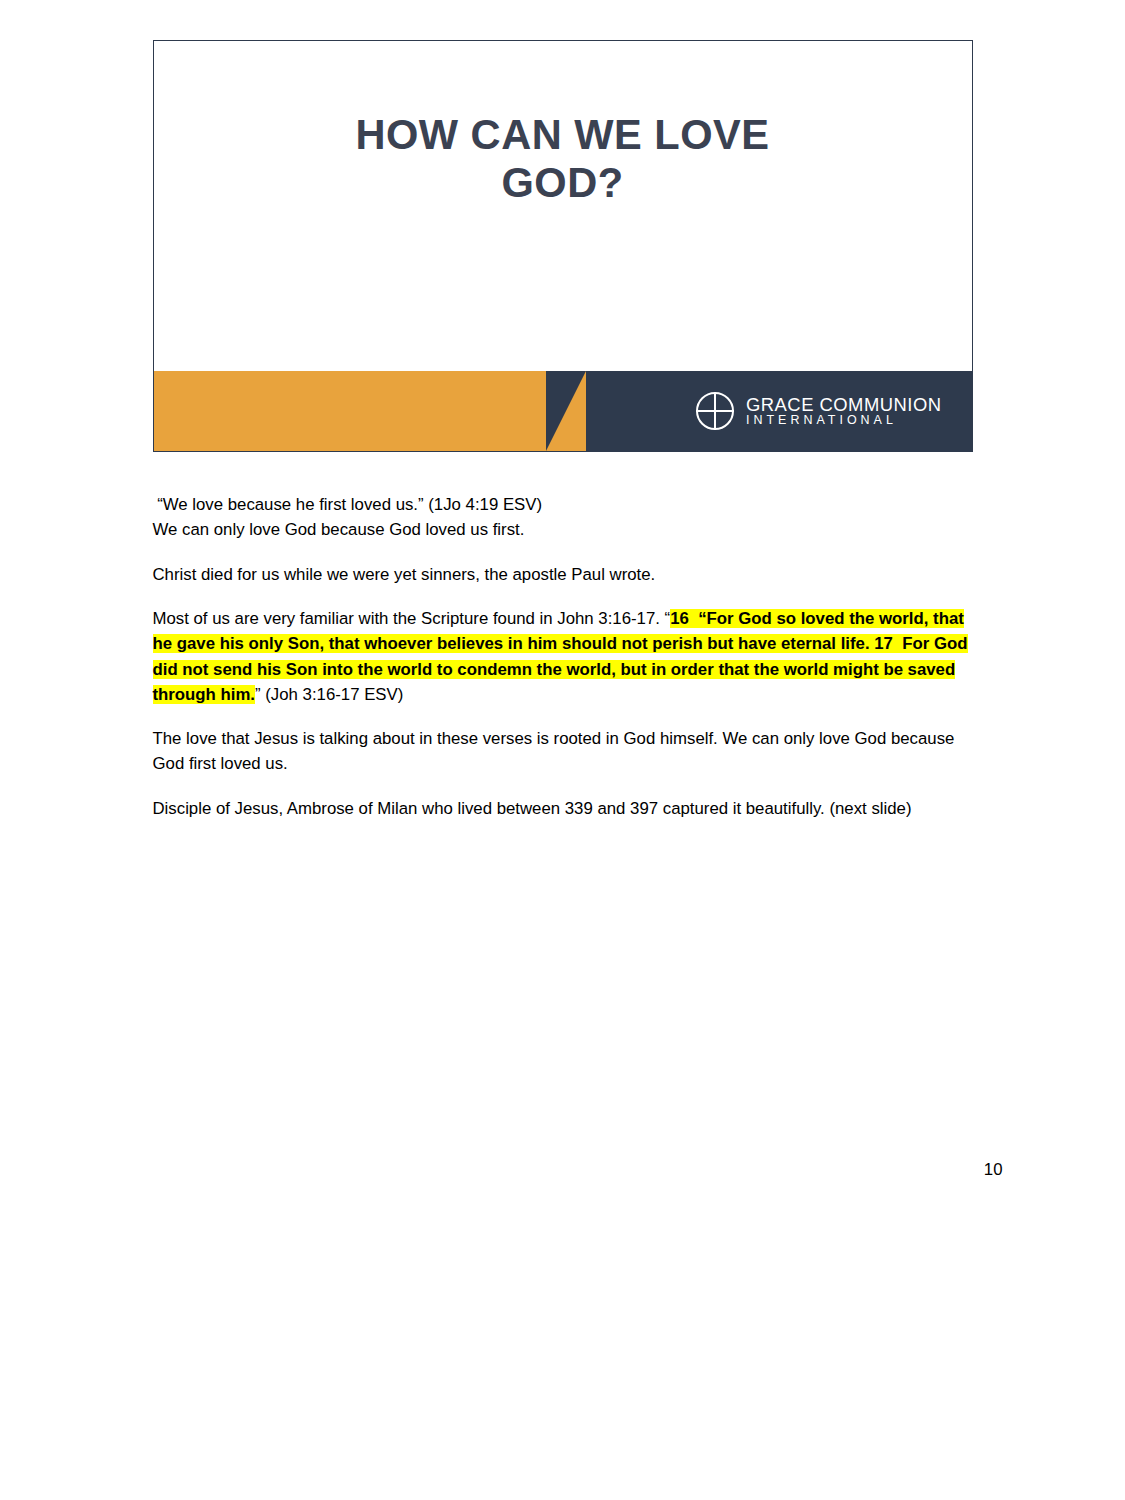How can we love
God?
GRACE COMMUNION
INTERNATIONAL
“We love because he first loved us.” (1Jo 4:19 ESV)
We can only love God because God loved us first.
Christ died for us while we were yet sinners, the apostle Paul wrote.
Most of us are very familiar with the Scripture found in John 3:16-17. “16 “For God so loved the world, that he gave his only Son, that whoever believes in him should not perish but have eternal life. 17 For God did not send his Son into the world to condemn the world, but in order that the world might be saved through him.” (Joh 3:16-17 ESV)
The love that Jesus is talking about in these verses is rooted in God himself. We can only love God because God first loved us.
Disciple of Jesus, Ambrose of Milan who lived between 339 and 397 captured it beautifully. (next slide)
10